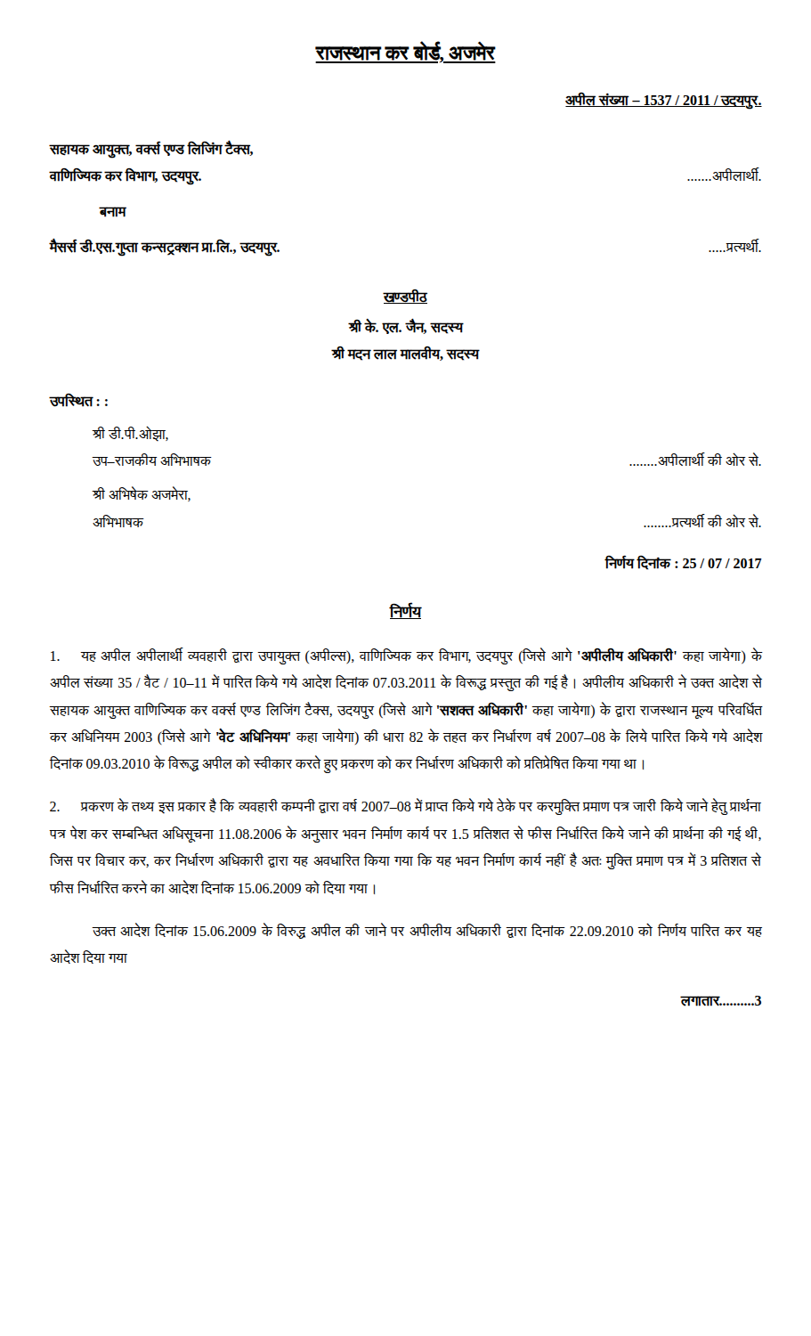राजस्थान कर बोर्ड, अजमेर
अपील संख्या – 1537 / 2011 / उदयपुर.
सहायक आयुक्त, वर्क्स एण्ड लिजिंग टैक्स,
वाणिज्यिक कर विभाग, उदयपुर.
.......अपीलार्थी.
बनाम
मैसर्स डी.एस.गुप्ता कन्सट्रक्शन प्रा.लि., उदयपुर.
.....प्रत्यर्थी.
खण्डपीठ श्री के. एल. जैन, सदस्य श्री मदन लाल मालवीय, सदस्य
उपस्थित : :
श्री डी.पी.ओझा,
उप–राजकीय अभिभाषक
........अपीलार्थी की ओर से.
श्री अभिषेक अजमेरा,
अभिभाषक
........प्रत्यर्थी की ओर से.
निर्णय दिनांक : 25 / 07 / 2017
निर्णय
1. यह अपील अपीलार्थी व्यवहारी द्वारा उपायुक्त (अपील्स), वाणिज्यिक कर विभाग, उदयपुर (जिसे आगे 'अपीलीय अधिकारी' कहा जायेगा) के अपील संख्या 35 / वैट / 10–11 में पारित किये गये आदेश दिनांक 07.03.2011 के विरूद्ध प्रस्तुत की गई है। अपीलीय अधिकारी ने उक्त आदेश से सहायक आयुक्त वाणिज्यिक कर वर्क्स एण्ड लिजिंग टैक्स, उदयपुर (जिसे आगे 'सशक्त अधिकारी' कहा जायेगा) के द्वारा राजस्थान मूल्य परिवर्धित कर अधिनियम 2003 (जिसे आगे 'वेट अधिनियम' कहा जायेगा) की धारा 82 के तहत कर निर्धारण वर्ष 2007–08 के लिये पारित किये गये आदेश दिनांक 09.03.2010 के विरूद्ध अपील को स्वीकार करते हुए प्रकरण को कर निर्धारण अधिकारी को प्रतिप्रेषित किया गया था।
2. प्रकरण के तथ्य इस प्रकार है कि व्यवहारी कम्पनी द्वारा वर्ष 2007–08 में प्राप्त किये गये ठेके पर करमुक्ति प्रमाण पत्र जारी किये जाने हेतु प्रार्थना पत्र पेश कर सम्बन्धित अधिसूचना 11.08.2006 के अनुसार भवन निर्माण कार्य पर 1.5 प्रतिशत से फीस निर्धारित किये जाने की प्रार्थना की गई थी, जिस पर विचार कर, कर निर्धारण अधिकारी द्वारा यह अवधारित किया गया कि यह भवन निर्माण कार्य नहीं है अतः मुक्ति प्रमाण पत्र में 3 प्रतिशत से फीस निर्धारित करने का आदेश दिनांक 15.06.2009 को दिया गया।
उक्त आदेश दिनांक 15.06.2009 के विरुद्ध अपील की जाने पर अपीलीय अधिकारी द्वारा दिनांक 22.09.2010 को निर्णय पारित कर यह आदेश दिया गया
लगातार..........3